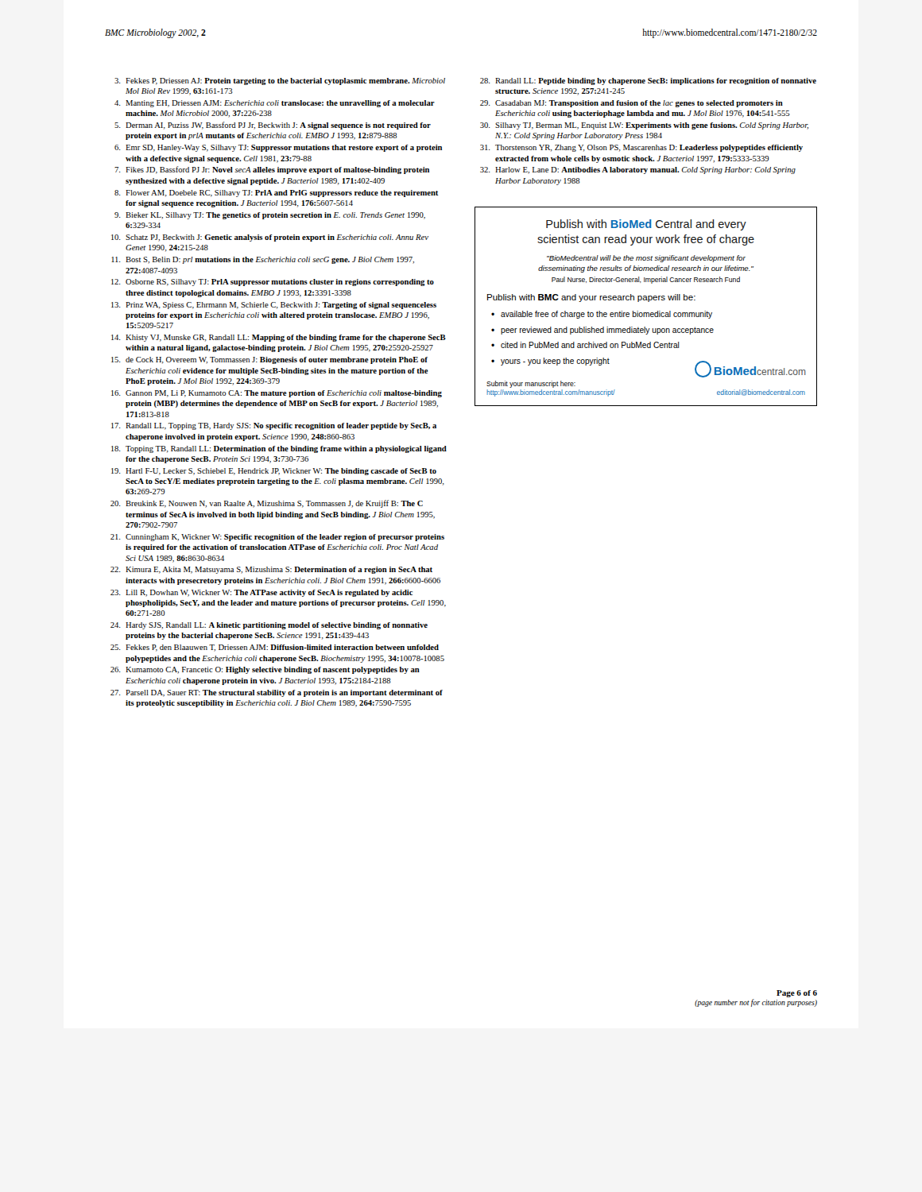BMC Microbiology 2002, 2
http://www.biomedcentral.com/1471-2180/2/32
3. Fekkes P, Driessen AJ: Protein targeting to the bacterial cytoplasmic membrane. Microbiol Mol Biol Rev 1999, 63: 161-173
4. Manting EH, Driessen AJM: Escherichia coli translocase: the unravelling of a molecular machine. Mol Microbiol 2000, 37: 226-238
5. Derman AI, Puziss JW, Bassford PJ Jr, Beckwith J: A signal sequence is not required for protein export in prlA mutants of Escherichia coli. EMBO J 1993, 12: 879-888
6. Emr SD, Hanley-Way S, Silhavy TJ: Suppressor mutations that restore export of a protein with a defective signal sequence. Cell 1981, 23: 79-88
7. Fikes JD, Bassford PJ Jr: Novel secA alleles improve export of maltose-binding protein synthesized with a defective signal peptide. J Bacteriol 1989, 171: 402-409
8. Flower AM, Doebele RC, Silhavy TJ: PrlA and PrlG suppressors reduce the requirement for signal sequence recognition. J Bacteriol 1994, 176: 5607-5614
9. Bieker KL, Silhavy TJ: The genetics of protein secretion in E. coli. Trends Genet 1990, 6: 329-334
10. Schatz PJ, Beckwith J: Genetic analysis of protein export in Escherichia coli. Annu Rev Genet 1990, 24: 215-248
11. Bost S, Belin D: prl mutations in the Escherichia coli secG gene. J Biol Chem 1997, 272: 4087-4093
12. Osborne RS, Silhavy TJ: PrlA suppressor mutations cluster in regions corresponding to three distinct topological domains. EMBO J 1993, 12: 3391-3398
13. Prinz WA, Spiess C, Ehrmann M, Schierle C, Beckwith J: Targeting of signal sequenceless proteins for export in Escherichia coli with altered protein translocase. EMBO J 1996, 15: 5209-5217
14. Khisty VJ, Munske GR, Randall LL: Mapping of the binding frame for the chaperone SecB within a natural ligand, galactose-binding protein. J Biol Chem 1995, 270: 25920-25927
15. de Cock H, Overeem W, Tommassen J: Biogenesis of outer membrane protein PhoE of Escherichia coli evidence for multiple SecB-binding sites in the mature portion of the PhoE protein. J Mol Biol 1992, 224: 369-379
16. Gannon PM, Li P, Kumamoto CA: The mature portion of Escherichia coli maltose-binding protein (MBP) determines the dependence of MBP on SecB for export. J Bacteriol 1989, 171: 813-818
17. Randall LL, Topping TB, Hardy SJS: No specific recognition of leader peptide by SecB, a chaperone involved in protein export. Science 1990, 248: 860-863
18. Topping TB, Randall LL: Determination of the binding frame within a physiological ligand for the chaperone SecB. Protein Sci 1994, 3: 730-736
19. Hartl F-U, Lecker S, Schiebel E, Hendrick JP, Wickner W: The binding cascade of SecB to SecA to SecY/E mediates preprotein targeting to the E. coli plasma membrane. Cell 1990, 63: 269-279
20. Breukink E, Nouwen N, van Raalte A, Mizushima S, Tommassen J, de Kruijff B: The C terminus of SecA is involved in both lipid binding and SecB binding. J Biol Chem 1995, 270: 7902-7907
21. Cunningham K, Wickner W: Specific recognition of the leader region of precursor proteins is required for the activation of translocation ATPase of Escherichia coli. Proc Natl Acad Sci USA 1989, 86: 8630-8634
22. Kimura E, Akita M, Matsuyama S, Mizushima S: Determination of a region in SecA that interacts with presecretory proteins in Escherichia coli. J Biol Chem 1991, 266: 6600-6606
23. Lill R, Dowhan W, Wickner W: The ATPase activity of SecA is regulated by acidic phospholipids, SecY, and the leader and mature portions of precursor proteins. Cell 1990, 60: 271-280
24. Hardy SJS, Randall LL: A kinetic partitioning model of selective binding of nonnative proteins by the bacterial chaperone SecB. Science 1991, 251: 439-443
25. Fekkes P, den Blaauwen T, Driessen AJM: Diffusion-limited interaction between unfolded polypeptides and the Escherichia coli chaperone SecB. Biochemistry 1995, 34: 10078-10085
26. Kumamoto CA, Francetic O: Highly selective binding of nascent polypeptides by an Escherichia coli chaperone protein in vivo. J Bacteriol 1993, 175: 2184-2188
27. Parsell DA, Sauer RT: The structural stability of a protein is an important determinant of its proteolytic susceptibility in Escherichia coli. J Biol Chem 1989, 264: 7590-7595
28. Randall LL: Peptide binding by chaperone SecB: implications for recognition of nonnative structure. Science 1992, 257: 241-245
29. Casadaban MJ: Transposition and fusion of the lac genes to selected promoters in Escherichia coli using bacteriophage lambda and mu. J Mol Biol 1976, 104: 541-555
30. Silhavy TJ, Berman ML, Enquist LW: Experiments with gene fusions. Cold Spring Harbor, N.Y.: Cold Spring Harbor Laboratory Press 1984
31. Thorstenson YR, Zhang Y, Olson PS, Mascarenhas D: Leaderless polypeptides efficiently extracted from whole cells by osmotic shock. J Bacteriol 1997, 179: 5333-5339
32. Harlow E, Lane D: Antibodies A laboratory manual. Cold Spring Harbor: Cold Spring Harbor Laboratory 1988
Publish with Bio Med Central and every
scientist can read your work free of charge
"BioMedcentral will be the most significant development for
disseminating the results of biomedical research in our lifetime."
Paul Nurse, Director-General, Imperial Cancer Research Fund
Publish with BMC and your research papers will be:
available free of charge to the entire biomedical community
peer reviewed and published immediately upon acceptance
cited in PubMed and archived on PubMed Central
yours - you keep the copyright
BioMedcentral.com
Submit your manuscript here:
http://www.biomedcentral.com/manuscript/ editorial@biomedcentral.com
Page 6 of 6
(page number not for citation purposes)